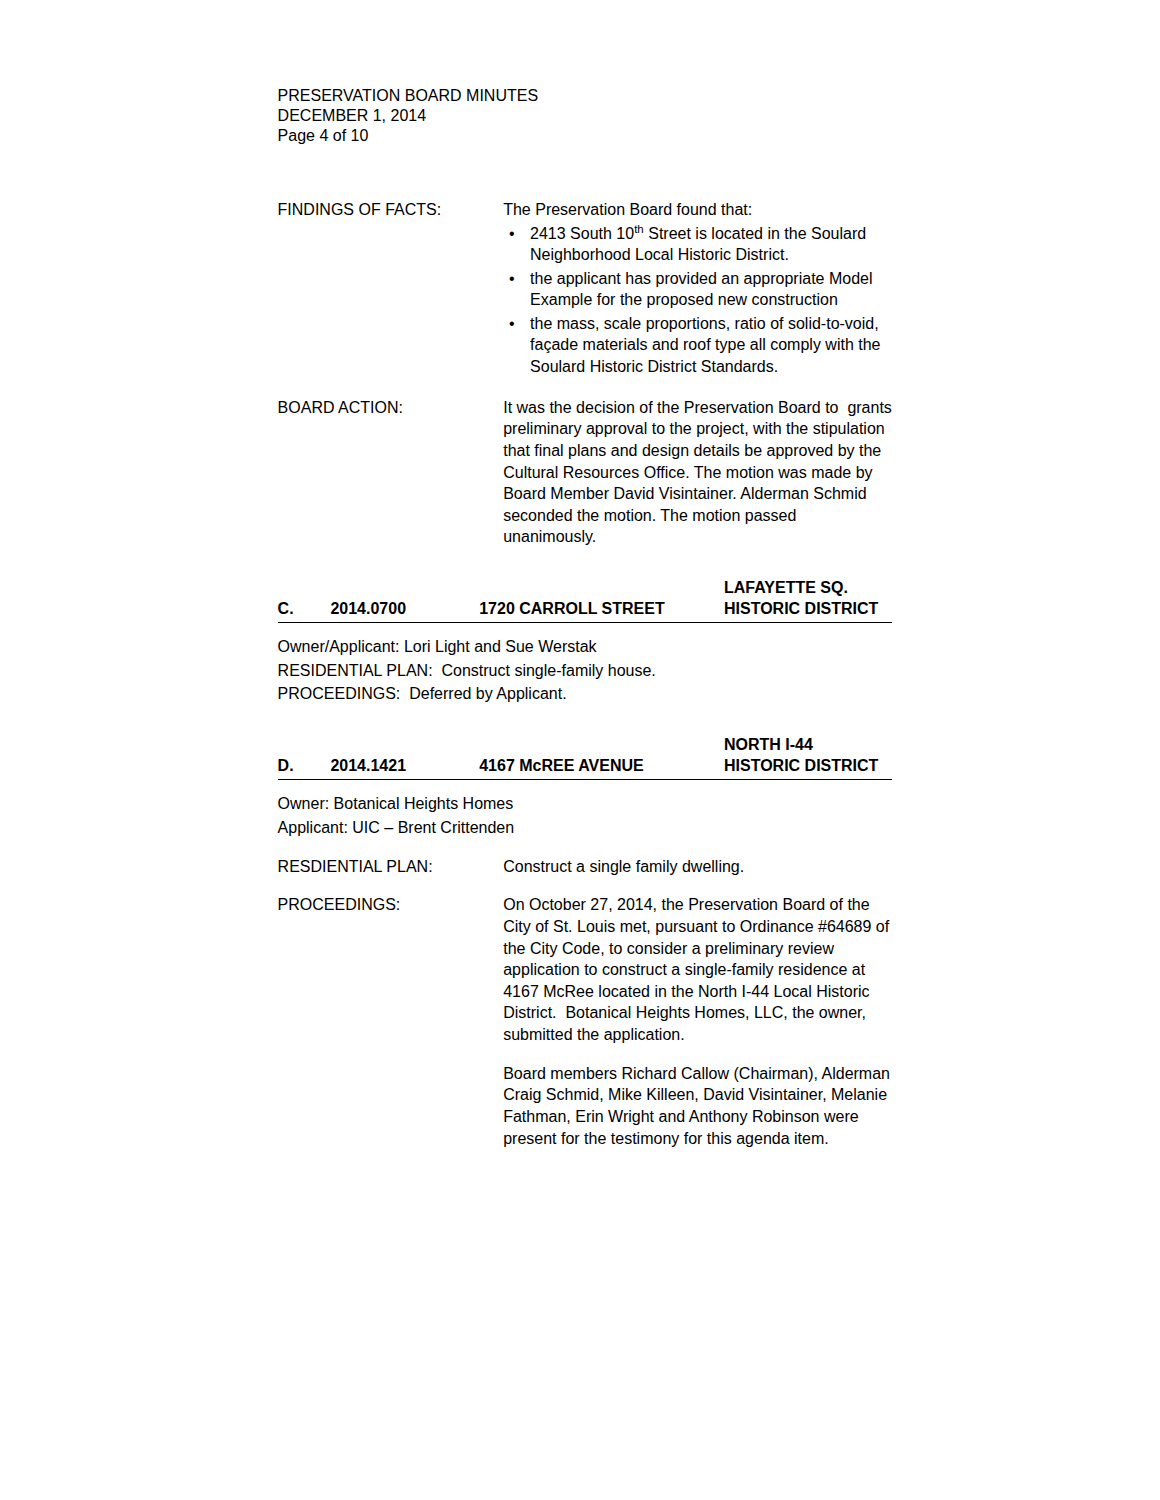PRESERVATION BOARD MINUTES
DECEMBER 1, 2014
Page 4 of 10
| FINDINGS OF FACTS: | The Preservation Board found that: 2413 South 10 th Street is located in the Soulard Neighborhood Local Historic District. the applicant has provided an appropriate Model Example for the proposed new construction the mass, scale proportions, ratio of solid-to-void, façade materials and roof type all comply with the Soulard Historic District Standards. |
| BOARD ACTION: | It was the decision of the Preservation Board to grants preliminary approval to the project, with the stipulation that final plans and design details be approved by the Cultural Resources Office. The motion was made by Board Member David Visintainer. Alderman Schmid seconded the motion. The motion passed unanimously. |
| C. | 2014.0700 | 1720 CARROLL STREET | LAFAYETTE SQ. HISTORIC DISTRICT |
Owner/Applicant: Lori Light and Sue Werstak
RESIDENTIAL PLAN: Construct single-family house.
PROCEEDINGS: Deferred by Applicant.
| D. | 2014.1421 | 4167 McREE AVENUE | NORTH I-44 HISTORIC DISTRICT |
Owner: Botanical Heights Homes
Applicant: UIC – Brent Crittenden
| RESDIENTIAL PLAN: | Construct a single family dwelling. |
| PROCEEDINGS: | On October 27, 2014, the Preservation Board of the City of St. Louis met, pursuant to Ordinance #64689 of the City Code, to consider a preliminary review application to construct a single-family residence at 4167 McRee located in the North I-44 Local Historic District. Botanical Heights Homes, LLC, the owner, submitted the application. Board members Richard Callow (Chairman), Alderman Craig Schmid, Mike Killeen, David Visintainer, Melanie Fathman, Erin Wright and Anthony Robinson were present for the testimony for this agenda item. |